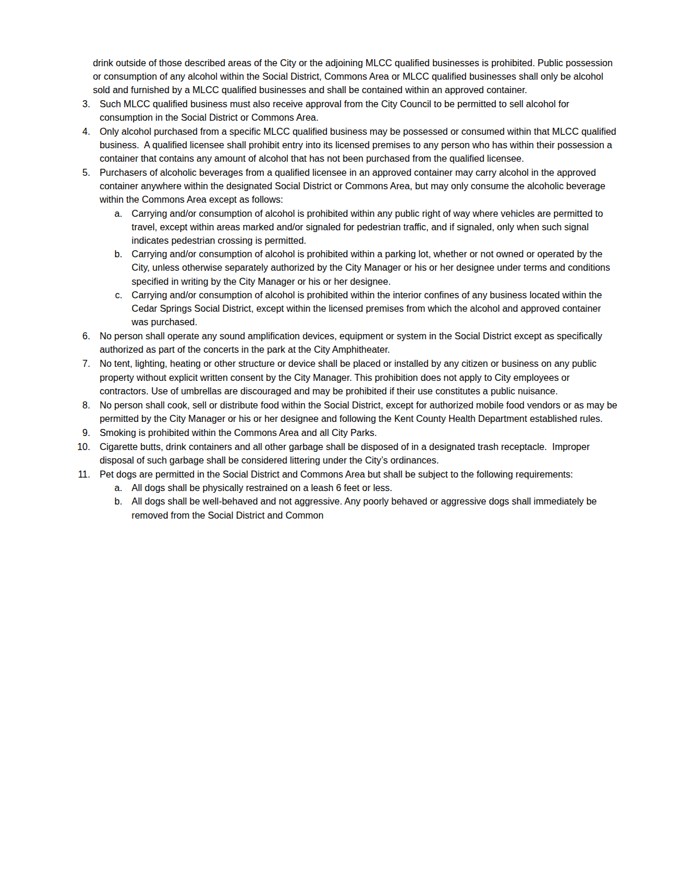drink outside of those described areas of the City or the adjoining MLCC qualified businesses is prohibited. Public possession or consumption of any alcohol within the Social District, Commons Area or MLCC qualified businesses shall only be alcohol sold and furnished by a MLCC qualified businesses and shall be contained within an approved container.
Such MLCC qualified business must also receive approval from the City Council to be permitted to sell alcohol for consumption in the Social District or Commons Area.
Only alcohol purchased from a specific MLCC qualified business may be possessed or consumed within that MLCC qualified business. A qualified licensee shall prohibit entry into its licensed premises to any person who has within their possession a container that contains any amount of alcohol that has not been purchased from the qualified licensee.
Purchasers of alcoholic beverages from a qualified licensee in an approved container may carry alcohol in the approved container anywhere within the designated Social District or Commons Area, but may only consume the alcoholic beverage within the Commons Area except as follows:
Carrying and/or consumption of alcohol is prohibited within any public right of way where vehicles are permitted to travel, except within areas marked and/or signaled for pedestrian traffic, and if signaled, only when such signal indicates pedestrian crossing is permitted.
Carrying and/or consumption of alcohol is prohibited within a parking lot, whether or not owned or operated by the City, unless otherwise separately authorized by the City Manager or his or her designee under terms and conditions specified in writing by the City Manager or his or her designee.
Carrying and/or consumption of alcohol is prohibited within the interior confines of any business located within the Cedar Springs Social District, except within the licensed premises from which the alcohol and approved container was purchased.
No person shall operate any sound amplification devices, equipment or system in the Social District except as specifically authorized as part of the concerts in the park at the City Amphitheater.
No tent, lighting, heating or other structure or device shall be placed or installed by any citizen or business on any public property without explicit written consent by the City Manager. This prohibition does not apply to City employees or contractors. Use of umbrellas are discouraged and may be prohibited if their use constitutes a public nuisance.
No person shall cook, sell or distribute food within the Social District, except for authorized mobile food vendors or as may be permitted by the City Manager or his or her designee and following the Kent County Health Department established rules.
Smoking is prohibited within the Commons Area and all City Parks.
Cigarette butts, drink containers and all other garbage shall be disposed of in a designated trash receptacle. Improper disposal of such garbage shall be considered littering under the City’s ordinances.
Pet dogs are permitted in the Social District and Commons Area but shall be subject to the following requirements:
All dogs shall be physically restrained on a leash 6 feet or less.
All dogs shall be well-behaved and not aggressive. Any poorly behaved or aggressive dogs shall immediately be removed from the Social District and Common